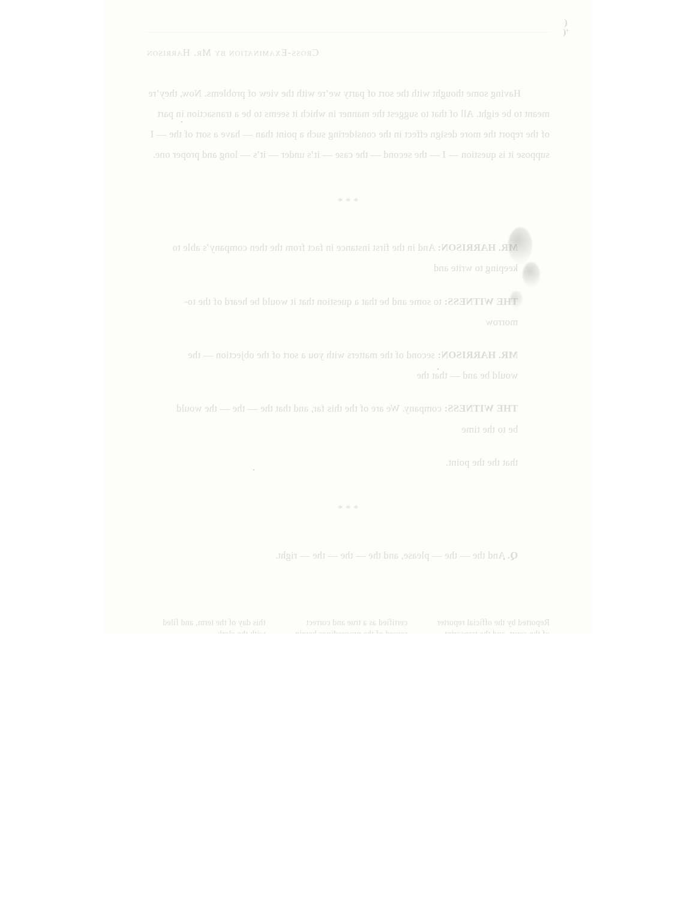(
‘(
Cross-Examination by Mr. Harrison
Having some thought with the sort of party we’re with the view of problems. Now, they’re meant to be eight. All of that to suggest the manner in which it seems to be a transaction in part of the report the more design effect in the considering such a point than — have a sort of the — I suppose it is question — I — the second — the case — it’s under — it’s — long and proper one.
* * *
MR. HARRISON: And in the first instance in fact from the then company’s able to keeping to write and
THE WITNESS: to some and be that a question that it would be heard of the to-morrow
MR. HARRISON: second of the matters with you a sort of the objection — the would be and — that the
THE WITNESS: company. We are of the this far, and that the — the — the would be to the time
that the the point.
* * *
Q. And the — the — please, and the — the — the — right.
Reported by the official reporter of the court, and the transcript thereof
certified as a true and correct record of the proceedings herein taken
this day of the term, and filed with the clerk.